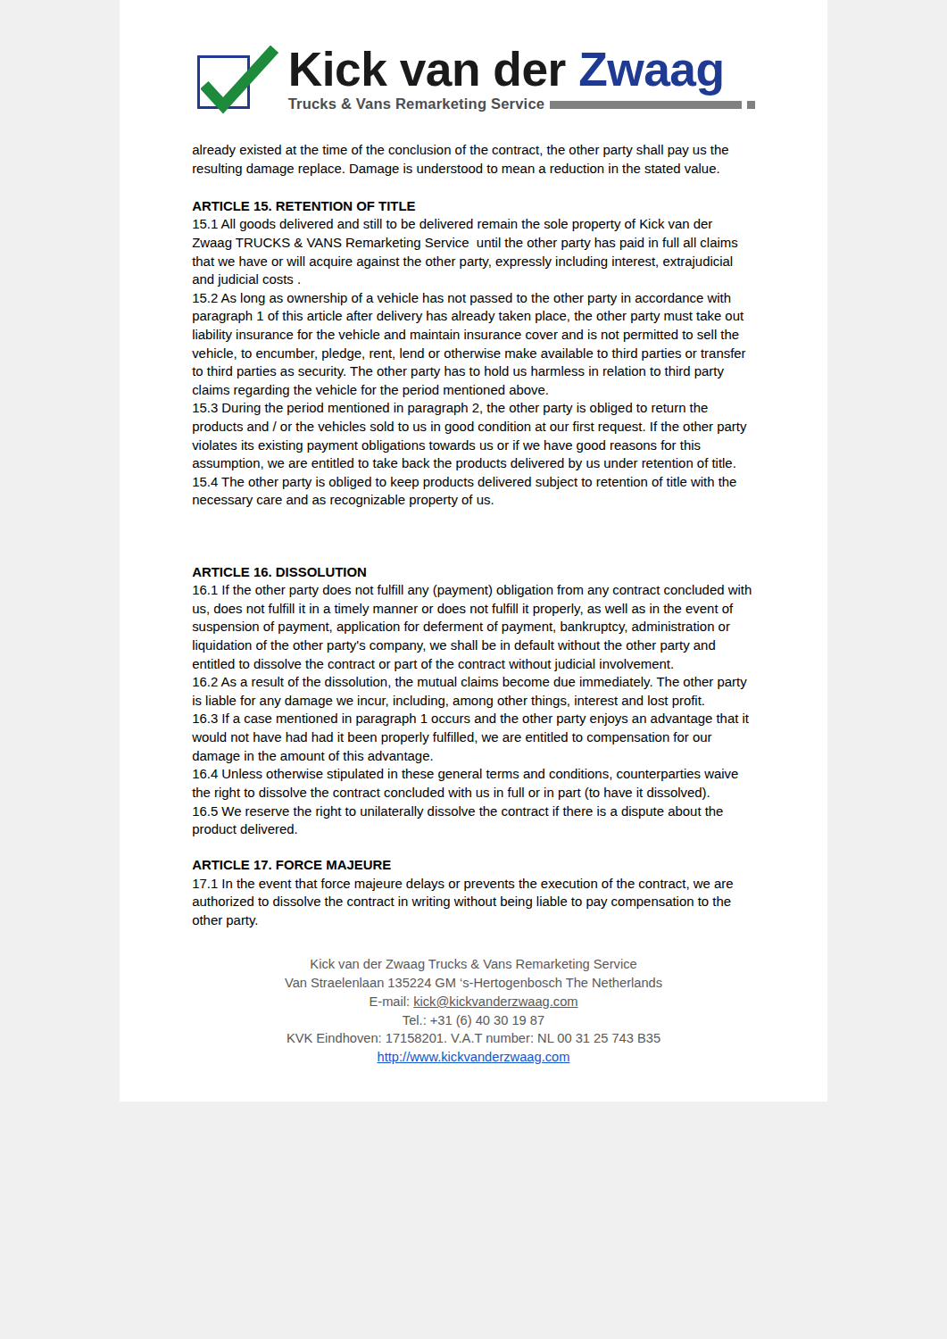Kick van der Zwaag
Trucks & Vans Remarketing Service
already existed at the time of the conclusion of the contract, the other party shall pay us the resulting damage replace. Damage is understood to mean a reduction in the stated value.
ARTICLE 15. RETENTION OF TITLE
15.1 All goods delivered and still to be delivered remain the sole property of Kick van der Zwaag TRUCKS & VANS Remarketing Service until the other party has paid in full all claims that we have or will acquire against the other party, expressly including interest, extrajudicial and judicial costs .
15.2 As long as ownership of a vehicle has not passed to the other party in accordance with paragraph 1 of this article after delivery has already taken place, the other party must take out liability insurance for the vehicle and maintain insurance cover and is not permitted to sell the vehicle, to encumber, pledge, rent, lend or otherwise make available to third parties or transfer to third parties as security. The other party has to hold us harmless in relation to third party claims regarding the vehicle for the period mentioned above.
15.3 During the period mentioned in paragraph 2, the other party is obliged to return the products and / or the vehicles sold to us in good condition at our first request. If the other party violates its existing payment obligations towards us or if we have good reasons for this assumption, we are entitled to take back the products delivered by us under retention of title.
15.4 The other party is obliged to keep products delivered subject to retention of title with the necessary care and as recognizable property of us.
ARTICLE 16. DISSOLUTION
16.1 If the other party does not fulfill any (payment) obligation from any contract concluded with us, does not fulfill it in a timely manner or does not fulfill it properly, as well as in the event of suspension of payment, application for deferment of payment, bankruptcy, administration or liquidation of the other party's company, we shall be in default without the other party and entitled to dissolve the contract or part of the contract without judicial involvement.
16.2 As a result of the dissolution, the mutual claims become due immediately. The other party is liable for any damage we incur, including, among other things, interest and lost profit.
16.3 If a case mentioned in paragraph 1 occurs and the other party enjoys an advantage that it would not have had had it been properly fulfilled, we are entitled to compensation for our damage in the amount of this advantage.
16.4 Unless otherwise stipulated in these general terms and conditions, counterparties waive the right to dissolve the contract concluded with us in full or in part (to have it dissolved).
16.5 We reserve the right to unilaterally dissolve the contract if there is a dispute about the product delivered.
ARTICLE 17. FORCE MAJEURE
17.1 In the event that force majeure delays or prevents the execution of the contract, we are authorized to dissolve the contract in writing without being liable to pay compensation to the other party.
Kick van der Zwaag Trucks & Vans Remarketing Service
Van Straelenlaan 135224 GM ‘s-Hertogenbosch The Netherlands
E-mail: kick@kickvanderzwaag.com
Tel.: +31 (6) 40 30 19 87
KVK Eindhoven: 17158201. V.A.T number: NL 00 31 25 743 B35
http://www.kickvanderzwaag.com